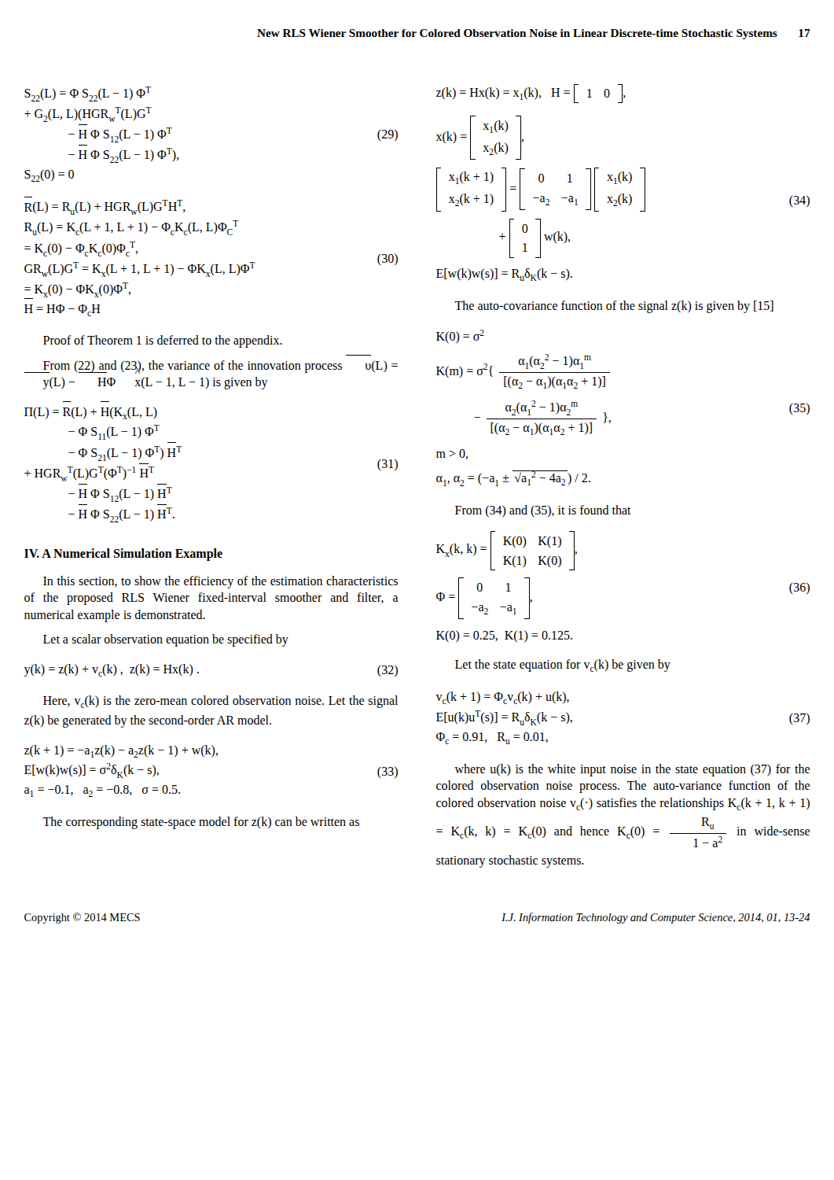New RLS Wiener Smoother for Colored Observation Noise in Linear Discrete-time Stochastic Systems 17
S22(L) = Φ S22(L − 1) ΦT
+ G2(L, L)(HGRwT(L)GT
− H Φ S12(L − 1) ΦT
− H Φ S22(L − 1) ΦT),
S22(0) = 0
(29)
R(L) = Ru(L) + HGRw(L)GTHT,
Ru(L) = Kc(L + 1, L + 1) − ΦcKc(L, L)ΦCT
= Kc(0) − ΦcKc(0)ΦcT,
GRw(L)GT = Kx(L + 1, L + 1) − ΦKx(L, L)ΦT
= Kx(0) − ΦKx(0)ΦT,
H = HΦ − ΦcH
(30)
Proof of Theorem 1 is deferred to the appendix.
From (22) and (23), the variance of the innovation process υ(L) = y(L) − HΦx(L − 1, L − 1) is given by
Π(L) = R(L) + H(Kx(L, L)
− Φ S11(L − 1) ΦT
− Φ S21(L − 1) ΦT) HT
+ HGRwT(L)GT(ΦT)−1 HT
− H Φ S12(L − 1) HT
− H Φ S22(L − 1) HT.
(31)
IV. A Numerical Simulation Example
In this section, to show the efficiency of the estimation characteristics of the proposed RLS Wiener fixed-interval smoother and filter, a numerical example is demonstrated.
Let a scalar observation equation be specified by
y(k) = z(k) + vc(k) , z(k) = Hx(k) .
(32)
Here, vc(k) is the zero-mean colored observation noise. Let the signal z(k) be generated by the second-order AR model.
z(k + 1) = −a1z(k) − a2z(k − 1) + w(k),
E[w(k)w(s)] = σ2δK(k − s),
a1 = −0.1, a2 = −0.8, σ = 0.5.
(33)
The corresponding state-space model for z(k) can be written as
z(k) = Hx(k) = x1(k), H =
| 1 | 0 |
,
x(k) =
| x 1 (k) |
| x 2 (k) |
,
| x 1 (k + 1) |
| x 2 (k + 1) |
=
| 0 | 1 |
| −a 2 | −a 1 |
| x 1 (k) |
| x 2 (k) |
+
| 0 |
| 1 |
w(k),
E[w(k)w(s)] = RuδK(k − s).
(34)
The auto-covariance function of the signal z(k) is given by [15]
K(0) = σ2
K(m) = σ2{ α1(α22 − 1)α1m[(α2 − α1)(α1α2 + 1)]
− α2(α12 − 1)α2m[(α2 − α1)(α1α2 + 1)] },
m > 0,
α1, α2 = (−a1 ± √a12 − 4a2) / 2.
(35)
From (34) and (35), it is found that
Kx(k, k) =
| K(0) | K(1) |
| K(1) | K(0) |
,
Φ =
| 0 | 1 |
| −a 2 | −a 1 |
,
K(0) = 0.25, K(1) = 0.125.
(36)
Let the state equation for vc(k) be given by
vc(k + 1) = Φcvc(k) + u(k),
E[u(k)uT(s)] = RuδK(k − s),
Φc = 0.91, Ru = 0.01,
(37)
where u(k) is the white input noise in the state equation (37) for the colored observation noise process. The auto-variance function of the colored observation noise vc(·) satisfies the relationships Kc(k + 1, k + 1) = Kc(k, k) = Kc(0) and hence Kc(0) = Ru 1 − a2 in wide-sense stationary stochastic systems.
Copyright © 2014 MECS
I.J. Information Technology and Computer Science, 2014, 01, 13-24